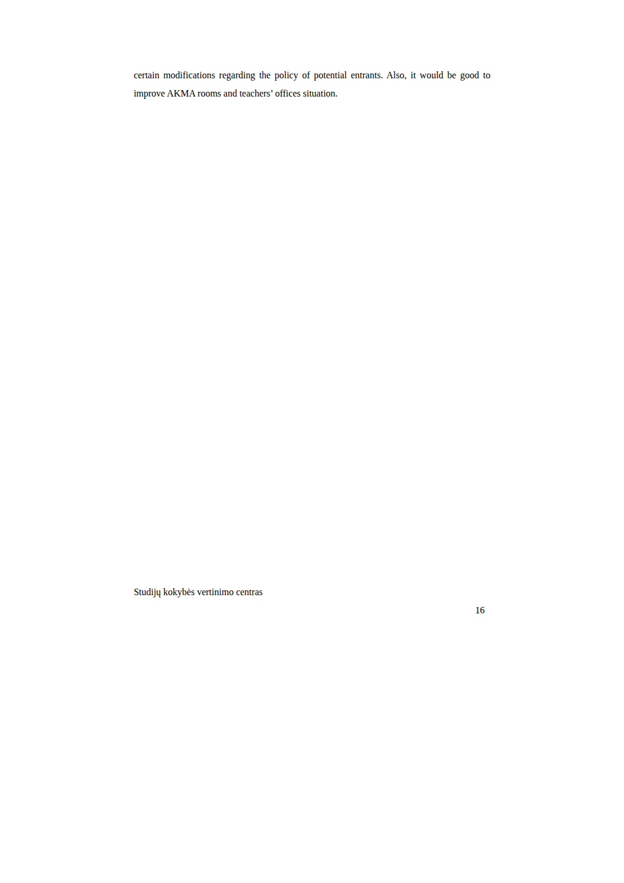certain modifications regarding the policy of potential entrants. Also, it would be good to improve AKMA rooms and teachers’ offices situation.
Studijų kokybės vertinimo centras
16